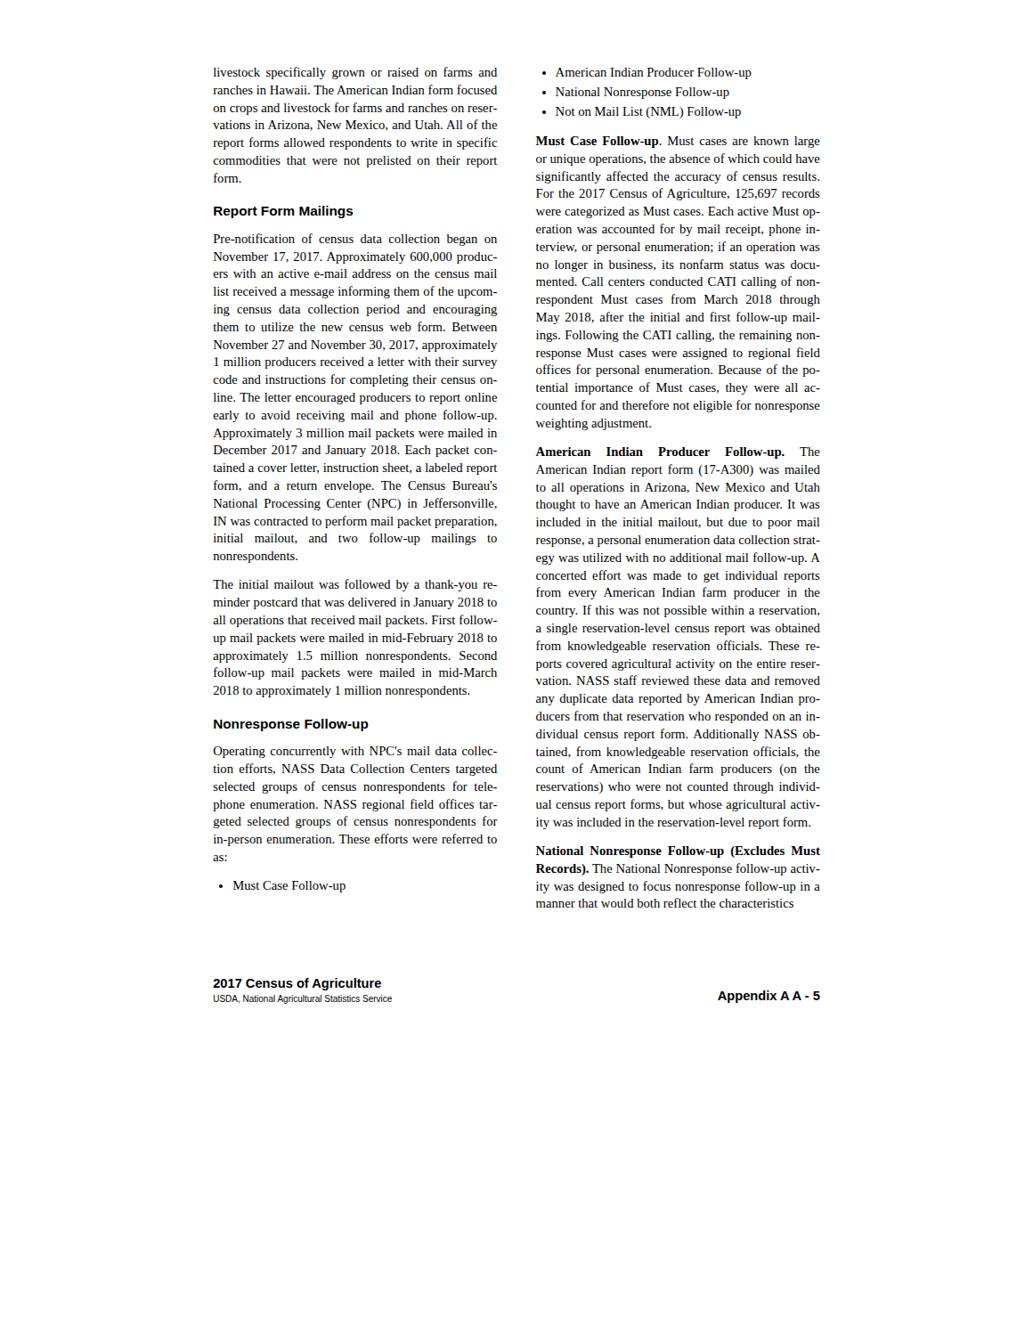livestock specifically grown or raised on farms and ranches in Hawaii. The American Indian form focused on crops and livestock for farms and ranches on reservations in Arizona, New Mexico, and Utah. All of the report forms allowed respondents to write in specific commodities that were not prelisted on their report form.
Report Form Mailings
Pre-notification of census data collection began on November 17, 2017. Approximately 600,000 producers with an active e-mail address on the census mail list received a message informing them of the upcoming census data collection period and encouraging them to utilize the new census web form. Between November 27 and November 30, 2017, approximately 1 million producers received a letter with their survey code and instructions for completing their census online. The letter encouraged producers to report online early to avoid receiving mail and phone follow-up. Approximately 3 million mail packets were mailed in December 2017 and January 2018. Each packet contained a cover letter, instruction sheet, a labeled report form, and a return envelope. The Census Bureau's National Processing Center (NPC) in Jeffersonville, IN was contracted to perform mail packet preparation, initial mailout, and two follow-up mailings to nonrespondents.
The initial mailout was followed by a thank-you reminder postcard that was delivered in January 2018 to all operations that received mail packets. First follow-up mail packets were mailed in mid-February 2018 to approximately 1.5 million nonrespondents. Second follow-up mail packets were mailed in mid-March 2018 to approximately 1 million nonrespondents.
Nonresponse Follow-up
Operating concurrently with NPC's mail data collection efforts, NASS Data Collection Centers targeted selected groups of census nonrespondents for telephone enumeration. NASS regional field offices targeted selected groups of census nonrespondents for in-person enumeration. These efforts were referred to as:
Must Case Follow-up
American Indian Producer Follow-up
National Nonresponse Follow-up
Not on Mail List (NML) Follow-up
Must Case Follow-up. Must cases are known large or unique operations, the absence of which could have significantly affected the accuracy of census results. For the 2017 Census of Agriculture, 125,697 records were categorized as Must cases. Each active Must operation was accounted for by mail receipt, phone interview, or personal enumeration; if an operation was no longer in business, its nonfarm status was documented. Call centers conducted CATI calling of nonrespondent Must cases from March 2018 through May 2018, after the initial and first follow-up mailings. Following the CATI calling, the remaining nonresponse Must cases were assigned to regional field offices for personal enumeration. Because of the potential importance of Must cases, they were all accounted for and therefore not eligible for nonresponse weighting adjustment.
American Indian Producer Follow-up. The American Indian report form (17-A300) was mailed to all operations in Arizona, New Mexico and Utah thought to have an American Indian producer. It was included in the initial mailout, but due to poor mail response, a personal enumeration data collection strategy was utilized with no additional mail follow-up. A concerted effort was made to get individual reports from every American Indian farm producer in the country. If this was not possible within a reservation, a single reservation-level census report was obtained from knowledgeable reservation officials. These reports covered agricultural activity on the entire reservation. NASS staff reviewed these data and removed any duplicate data reported by American Indian producers from that reservation who responded on an individual census report form. Additionally NASS obtained, from knowledgeable reservation officials, the count of American Indian farm producers (on the reservations) who were not counted through individual census report forms, but whose agricultural activity was included in the reservation-level report form.
National Nonresponse Follow-up (Excludes Must Records). The National Nonresponse follow-up activity was designed to focus nonresponse follow-up in a manner that would both reflect the characteristics
2017 Census of Agriculture
USDA, National Agricultural Statistics Service
Appendix A A - 5